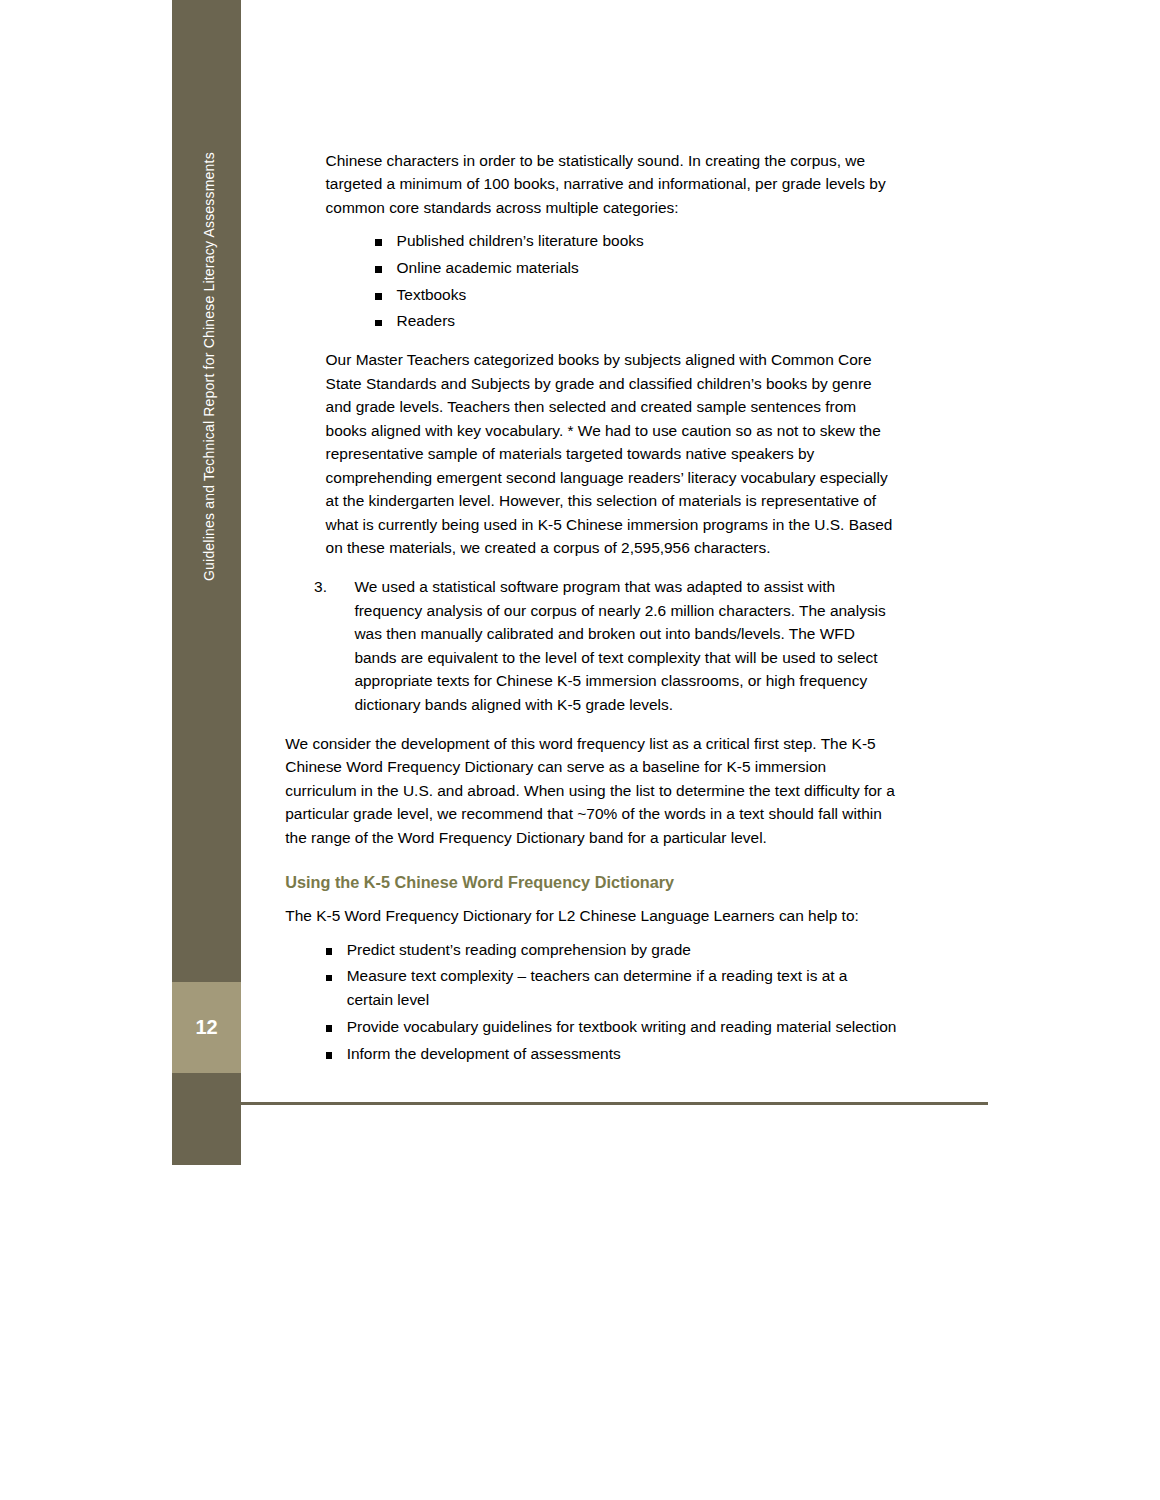Guidelines and Technical Report for Chinese Literacy Assessments
12
Chinese characters in order to be statistically sound. In creating the corpus, we targeted a minimum of 100 books, narrative and informational, per grade levels by common core standards across multiple categories:
Published children’s literature books
Online academic materials
Textbooks
Readers
Our Master Teachers categorized books by subjects aligned with Common Core State Standards and Subjects by grade and classified children’s books by genre and grade levels. Teachers then selected and created sample sentences from books aligned with key vocabulary. * We had to use caution so as not to skew the representative sample of materials targeted towards native speakers by comprehending emergent second language readers’ literacy vocabulary especially at the kindergarten level. However, this selection of materials is representative of what is currently being used in K-5 Chinese immersion programs in the U.S. Based on these materials, we created a corpus of 2,595,956 characters.
3. We used a statistical software program that was adapted to assist with frequency analysis of our corpus of nearly 2.6 million characters. The analysis was then manually calibrated and broken out into bands/levels. The WFD bands are equivalent to the level of text complexity that will be used to select appropriate texts for Chinese K-5 immersion classrooms, or high frequency dictionary bands aligned with K-5 grade levels.
We consider the development of this word frequency list as a critical first step. The K-5 Chinese Word Frequency Dictionary can serve as a baseline for K-5 immersion curriculum in the U.S. and abroad. When using the list to determine the text difficulty for a particular grade level, we recommend that ~70% of the words in a text should fall within the range of the Word Frequency Dictionary band for a particular level.
Using the K-5 Chinese Word Frequency Dictionary
The K-5 Word Frequency Dictionary for L2 Chinese Language Learners can help to:
Predict student’s reading comprehension by grade
Measure text complexity – teachers can determine if a reading text is at a certain level
Provide vocabulary guidelines for textbook writing and reading material selection
Inform the development of assessments